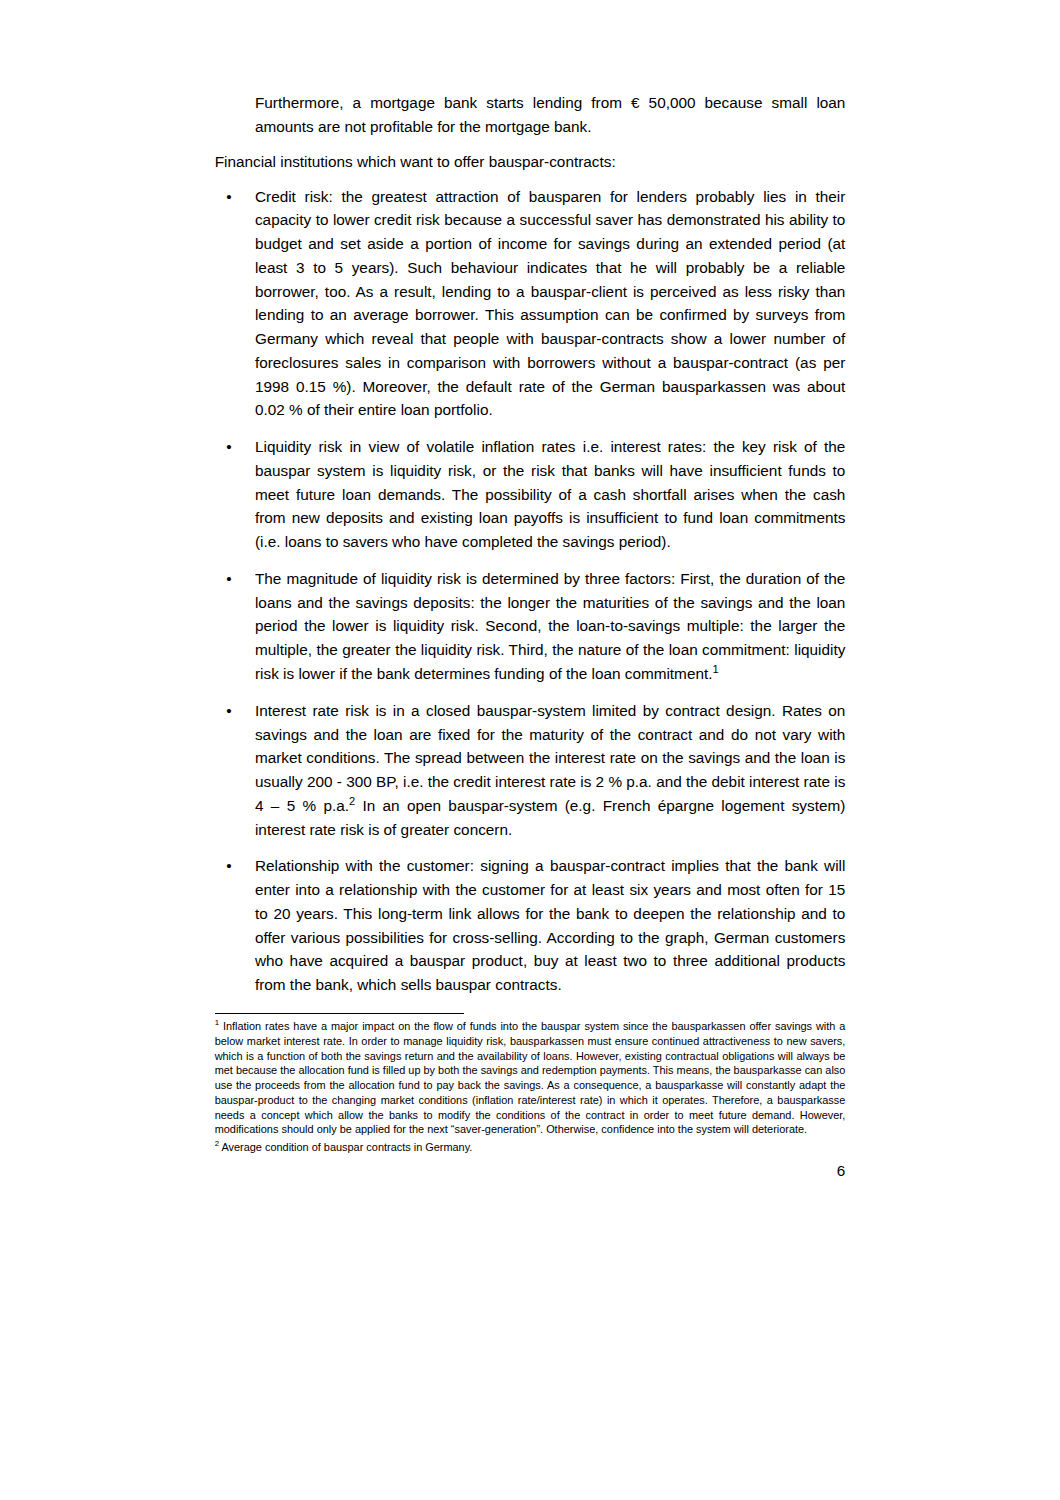Furthermore, a mortgage bank starts lending from € 50,000 because small loan amounts are not profitable for the mortgage bank.
Financial institutions which want to offer bauspar-contracts:
Credit risk: the greatest attraction of bausparen for lenders probably lies in their capacity to lower credit risk because a successful saver has demonstrated his ability to budget and set aside a portion of income for savings during an extended period (at least 3 to 5 years). Such behaviour indicates that he will probably be a reliable borrower, too. As a result, lending to a bauspar-client is perceived as less risky than lending to an average borrower. This assumption can be confirmed by surveys from Germany which reveal that people with bauspar-contracts show a lower number of foreclosures sales in comparison with borrowers without a bauspar-contract (as per 1998 0.15 %). Moreover, the default rate of the German bausparkassen was about 0.02 % of their entire loan portfolio.
Liquidity risk in view of volatile inflation rates i.e. interest rates: the key risk of the bauspar system is liquidity risk, or the risk that banks will have insufficient funds to meet future loan demands. The possibility of a cash shortfall arises when the cash from new deposits and existing loan payoffs is insufficient to fund loan commitments (i.e. loans to savers who have completed the savings period).
The magnitude of liquidity risk is determined by three factors: First, the duration of the loans and the savings deposits: the longer the maturities of the savings and the loan period the lower is liquidity risk. Second, the loan-to-savings multiple: the larger the multiple, the greater the liquidity risk. Third, the nature of the loan commitment: liquidity risk is lower if the bank determines funding of the loan commitment.1
Interest rate risk is in a closed bauspar-system limited by contract design. Rates on savings and the loan are fixed for the maturity of the contract and do not vary with market conditions. The spread between the interest rate on the savings and the loan is usually 200 - 300 BP, i.e. the credit interest rate is 2 % p.a. and the debit interest rate is 4 – 5 % p.a.2 In an open bauspar-system (e.g. French épargne logement system) interest rate risk is of greater concern.
Relationship with the customer: signing a bauspar-contract implies that the bank will enter into a relationship with the customer for at least six years and most often for 15 to 20 years. This long-term link allows for the bank to deepen the relationship and to offer various possibilities for cross-selling. According to the graph, German customers who have acquired a bauspar product, buy at least two to three additional products from the bank, which sells bauspar contracts.
1 Inflation rates have a major impact on the flow of funds into the bauspar system since the bausparkassen offer savings with a below market interest rate. In order to manage liquidity risk, bausparkassen must ensure continued attractiveness to new savers, which is a function of both the savings return and the availability of loans. However, existing contractual obligations will always be met because the allocation fund is filled up by both the savings and redemption payments. This means, the bausparkasse can also use the proceeds from the allocation fund to pay back the savings. As a consequence, a bausparkasse will constantly adapt the bauspar-product to the changing market conditions (inflation rate/interest rate) in which it operates. Therefore, a bausparkasse needs a concept which allow the banks to modify the conditions of the contract in order to meet future demand. However, modifications should only be applied for the next “saver-generation”. Otherwise, confidence into the system will deteriorate.
2 Average condition of bauspar contracts in Germany.
6